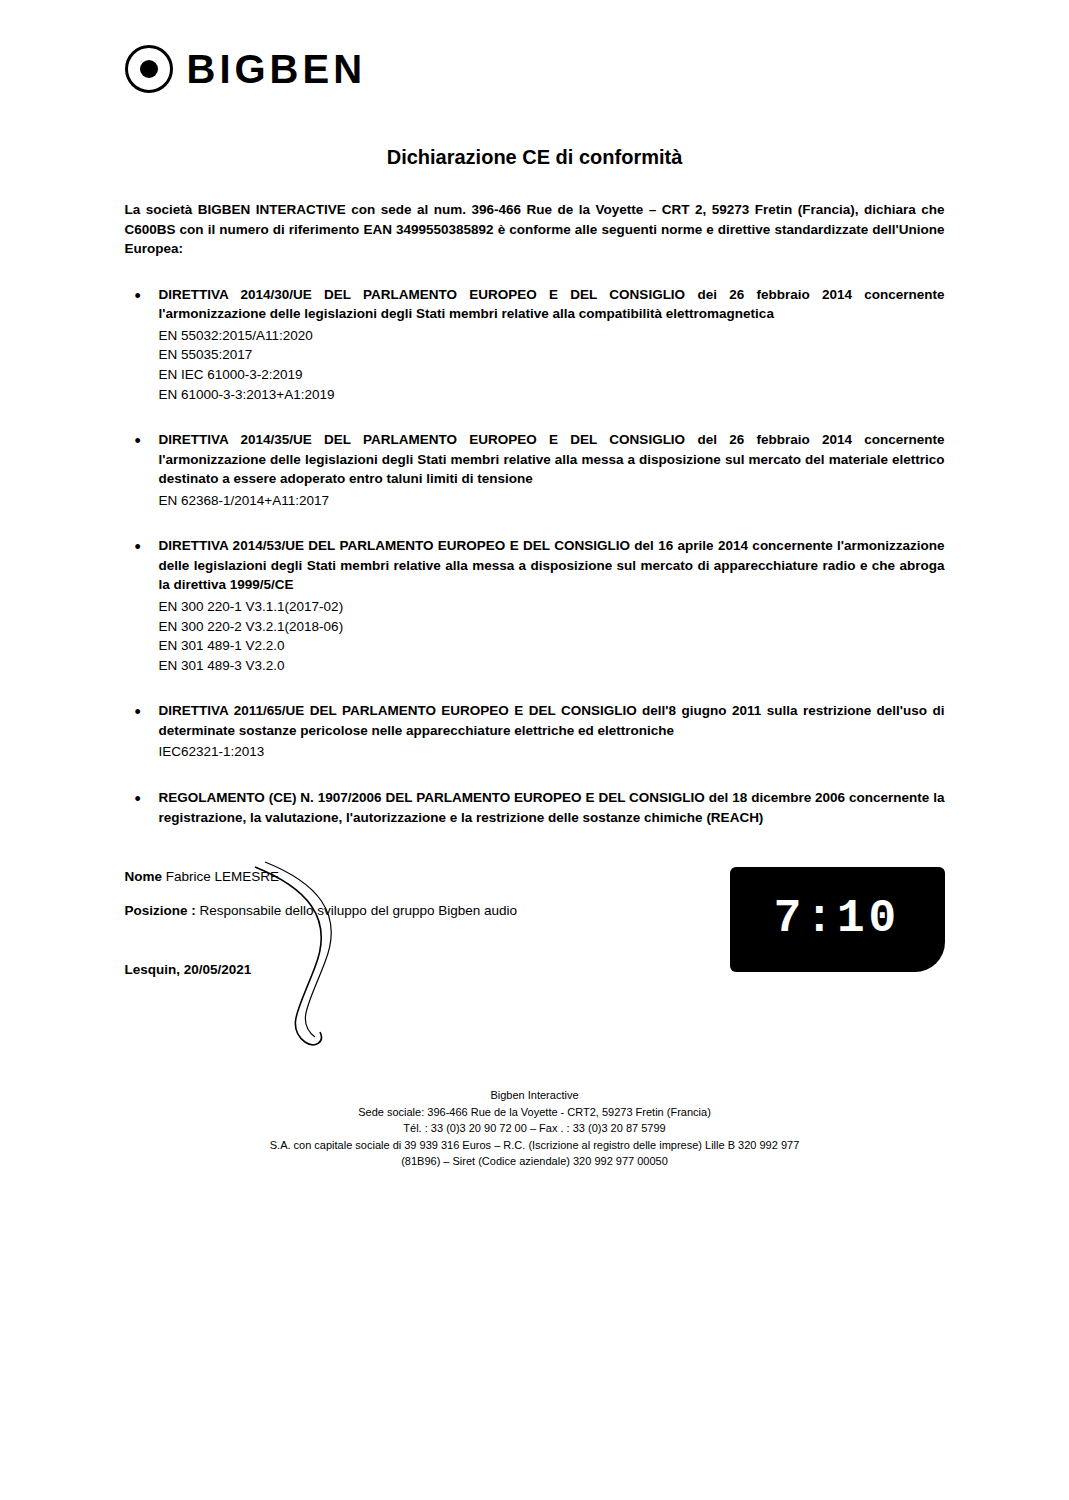BIGBEN
Dichiarazione CE di conformità
La società BIGBEN INTERACTIVE con sede al num. 396-466 Rue de la Voyette – CRT 2, 59273 Fretin (Francia), dichiara che C600BS con il numero di riferimento EAN 3499550385892 è conforme alle seguenti norme e direttive standardizzate dell'Unione Europea:
DIRETTIVA 2014/30/UE DEL PARLAMENTO EUROPEO E DEL CONSIGLIO dei 26 febbraio 2014 concernente l'armonizzazione delle legislazioni degli Stati membri relative alla compatibilità elettromagnetica
EN 55032:2015/A11:2020
EN 55035:2017
EN IEC 61000-3-2:2019
EN 61000-3-3:2013+A1:2019
DIRETTIVA 2014/35/UE DEL PARLAMENTO EUROPEO E DEL CONSIGLIO del 26 febbraio 2014 concernente l'armonizzazione delle legislazioni degli Stati membri relative alla messa a disposizione sul mercato del materiale elettrico destinato a essere adoperato entro taluni limiti di tensione
EN 62368-1/2014+A11:2017
DIRETTIVA 2014/53/UE DEL PARLAMENTO EUROPEO E DEL CONSIGLIO del 16 aprile 2014 concernente l'armonizzazione delle legislazioni degli Stati membri relative alla messa a disposizione sul mercato di apparecchiature radio e che abroga la direttiva 1999/5/CE
EN 300 220-1 V3.1.1(2017-02)
EN 300 220-2 V3.2.1(2018-06)
EN 301 489-1 V2.2.0
EN 301 489-3 V3.2.0
DIRETTIVA 2011/65/UE DEL PARLAMENTO EUROPEO E DEL CONSIGLIO dell'8 giugno 2011 sulla restrizione dell'uso di determinate sostanze pericolose nelle apparecchiature elettriche ed elettroniche
IEC62321-1:2013
REGOLAMENTO (CE) N. 1907/2006 DEL PARLAMENTO EUROPEO E DEL CONSIGLIO del 18 dicembre 2006 concernente la registrazione, la valutazione, l'autorizzazione e la restrizione delle sostanze chimiche (REACH)
7:10
Nome Fabrice LEMESRE
Posizione : Responsabile dello sviluppo del gruppo Bigben audio
Lesquin, 20/05/2021
Bigben Interactive
Sede sociale: 396-466 Rue de la Voyette - CRT2, 59273 Fretin (Francia)
Tél. : 33 (0)3 20 90 72 00 – Fax . : 33 (0)3 20 87 5799
S.A. con capitale sociale di 39 939 316 Euros – R.C. (Iscrizione al registro delle imprese) Lille B 320 992 977
(81B96) – Siret (Codice aziendale) 320 992 977 00050